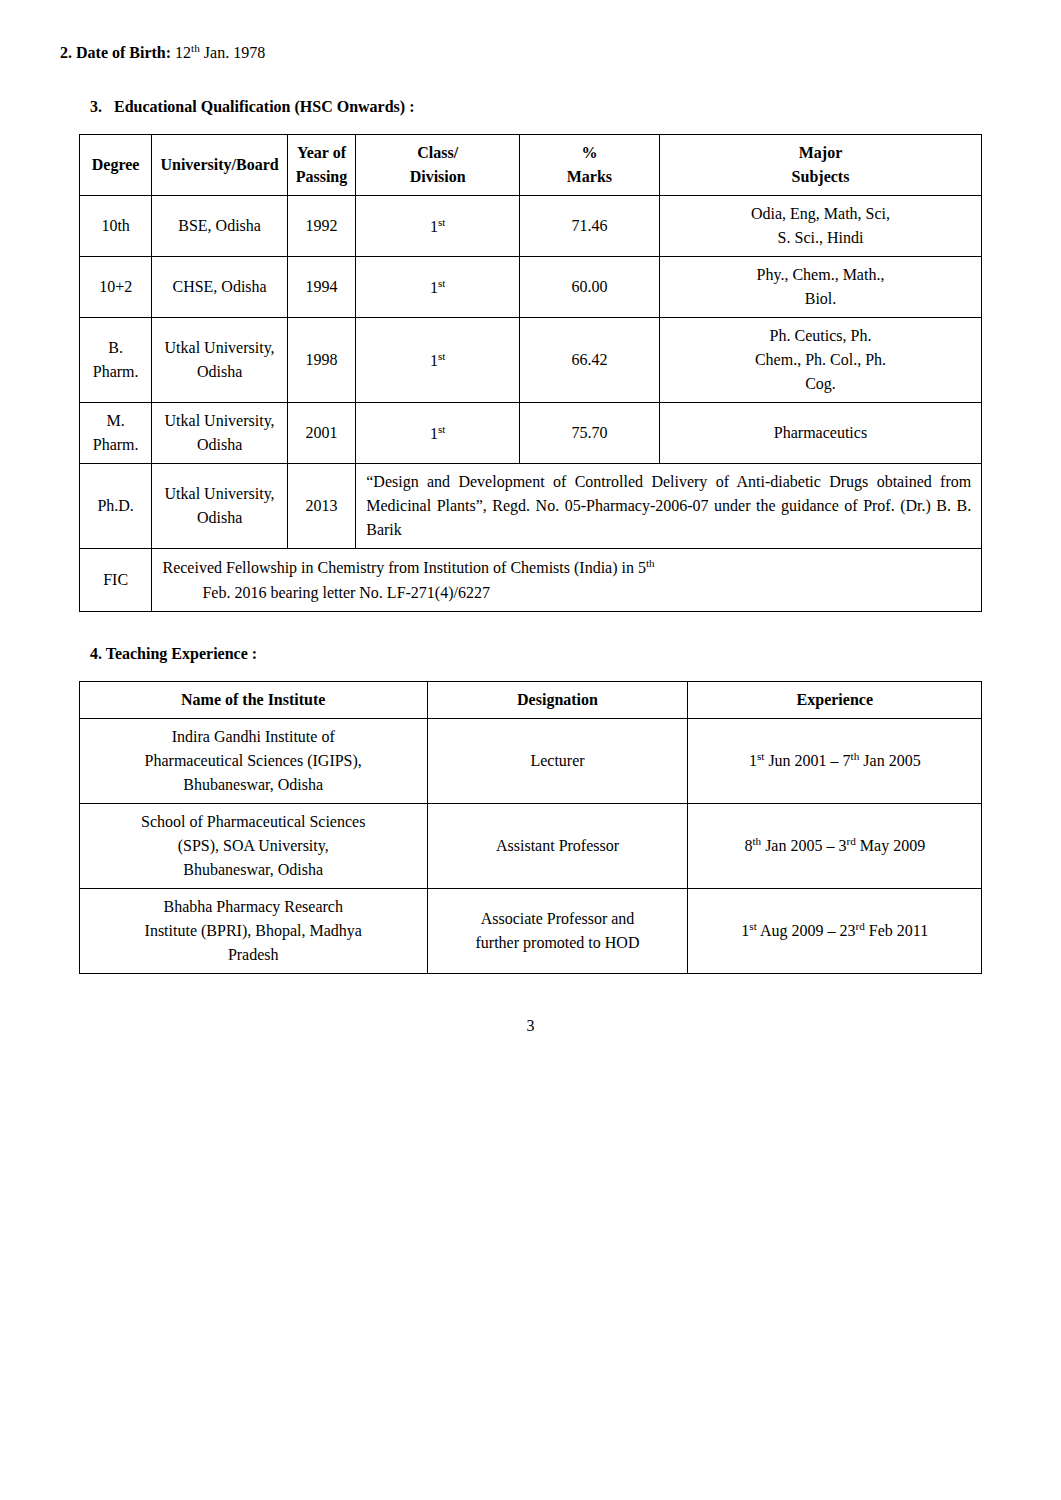2. Date of Birth: 12th Jan. 1978
3. Educational Qualification (HSC Onwards) :
| Degree | University/Board | Year of Passing | Class/ Division | % Marks | Major Subjects |
| --- | --- | --- | --- | --- | --- |
| 10th | BSE, Odisha | 1992 | 1 st | 71.46 | Odia, Eng, Math, Sci, S. Sci., Hindi |
| 10+2 | CHSE, Odisha | 1994 | 1 st | 60.00 | Phy., Chem., Math., Biol. |
| B. Pharm. | Utkal University, Odisha | 1998 | 1 st | 66.42 | Ph. Ceutics, Ph. Chem., Ph. Col., Ph. Cog. |
| M. Pharm. | Utkal University, Odisha | 2001 | 1 st | 75.70 | Pharmaceutics |
| Ph.D. | Utkal University, Odisha | 2013 | “Design and Development of Controlled Delivery of Anti-diabetic Drugs obtained from Medicinal Plants”, Regd. No. 05-Pharmacy-2006-07 under the guidance of Prof. (Dr.) B. B. Barik |
| FIC | Received Fellowship in Chemistry from Institution of Chemists (India) in 5 th Feb. 2016 bearing letter No. LF-271(4)/6227 |
4. Teaching Experience :
| Name of the Institute | Designation | Experience |
| --- | --- | --- |
| Indira Gandhi Institute of Pharmaceutical Sciences (IGIPS), Bhubaneswar, Odisha | Lecturer | 1 st Jun 2001 – 7 th Jan 2005 |
| School of Pharmaceutical Sciences (SPS), SOA University, Bhubaneswar, Odisha | Assistant Professor | 8 th Jan 2005 – 3 rd May 2009 |
| Bhabha Pharmacy Research Institute (BPRI), Bhopal, Madhya Pradesh | Associate Professor and further promoted to HOD | 1 st Aug 2009 – 23 rd Feb 2011 |
3